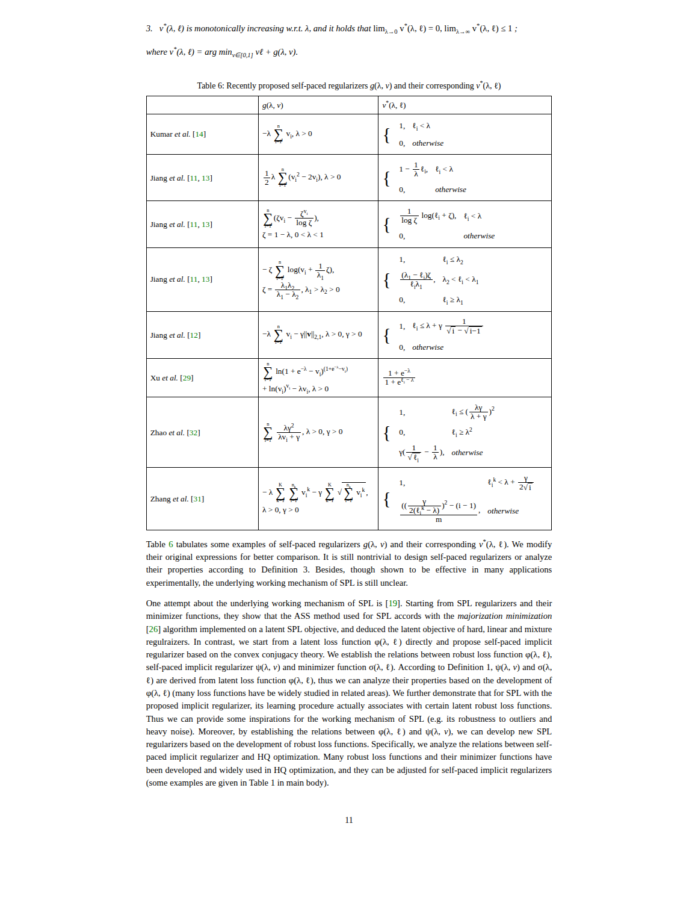3. v*(λ, ℓ) is monotonically increasing w.r.t. λ, and it holds that limλ→0 v*(λ, ℓ) = 0, limλ→∞ v*(λ, ℓ) ≤ 1 ;
where v*(λ, ℓ) = arg minv∈[0,1] vℓ + g(λ, v).
Table 6: Recently proposed self-paced regularizers g(λ, v) and their corresponding v*(λ, ℓ)
| | g (λ, v ) | v * (λ, ℓ) |
| --- | --- | --- |
| Kumar et al. [ 14 ] | −λ n ∑ i=1 v i , λ > 0 | { / 1, / ℓ i < λ / / 0, / otherwise / |
| Jiang et al. [ 11 , 13 ] | 1 2 λ n ∑ i=1 (v i 2 − 2v i ), λ > 0 | { / 1 − 1 λ ℓ i , / ℓ i < λ / / 0, / otherwise / |
| Jiang et al. [ 11 , 13 ] | n ∑ i=1 (ζv i − ζ v i log ζ ), ζ = 1 − λ, 0 < λ < 1 | { / 1 log ζ log(ℓ i + ζ), / ℓ i < λ / / 0, / otherwise / |
| Jiang et al. [ 11 , 13 ] | − ζ n ∑ i=1 log(v i + 1 λ 1 ζ), ζ = λ 1 λ 2 λ 1 − λ 2 , λ 1 > λ 2 > 0 | { / 1, / ℓ i ≤ λ 2 / / (λ 1 − ℓ i )ζ ℓ i λ 1 , / λ 2 < ℓ i < λ 1 / / 0, / ℓ i ≥ λ 1 / |
| Jiang et al. [ 12 ] | −λ n ∑ i=1 v i − γ// v // 2,1 , λ > 0, γ > 0 | { / 1, / ℓ i ≤ λ + γ 1 √ i − √ i−1 / / 0, / otherwise / |
| Xu et al. [ 29 ] | n ∑ i=1 ln(1 + e −λ − v i ) (1+e −λ −v i ) + ln(v i ) v i − λv i , λ > 0 | 1 + e −λ 1 + e ℓ i − λ |
| Zhao et al. [ 32 ] | n ∑ i=1 λγ 2 λv i + γ , λ > 0, γ > 0 | { / 1, / ℓ i ≤ ( λγ λ + γ ) 2 / / 0, / ℓ i ≥ λ 2 / / γ( 1 √ ℓ i − 1 λ ), / otherwise / |
| Zhang et al. [ 31 ] | − λ K ∑ k=1 n k ∑ i=1 v i k − γ K ∑ k=1 √ n k ∑ i=1 v i k , λ > 0, γ > 0 | { / 1, / ℓ i k < λ + γ 2 √ i / / (( γ 2(ℓ i k − λ) ) 2 − (i − 1) m , / otherwise / |
Table 6 tabulates some examples of self-paced regularizers g(λ, v) and their corresponding v*(λ, ℓ). We modify their original expressions for better comparison. It is still nontrivial to design self-paced regularizers or analyze their properties according to Definition 3. Besides, though shown to be effective in many applications experimentally, the underlying working mechanism of SPL is still unclear.
One attempt about the underlying working mechanism of SPL is [19]. Starting from SPL regularizers and their minimizer functions, they show that the ASS method used for SPL accords with the majorization minimization [26] algorithm implemented on a latent SPL objective, and deduced the latent objective of hard, linear and mixture regulraizers. In contrast, we start from a latent loss function φ(λ, ℓ) directly and propose self-paced implicit regularizer based on the convex conjugacy theory. We establish the relations between robust loss function φ(λ, ℓ), self-paced implicit regularizer ψ(λ, v) and minimizer function σ(λ, ℓ). According to Definition 1, ψ(λ, v) and σ(λ, ℓ) are derived from latent loss function φ(λ, ℓ), thus we can analyze their properties based on the development of φ(λ, ℓ) (many loss functions have be widely studied in related areas). We further demonstrate that for SPL with the proposed implicit regularizer, its learning procedure actually associates with certain latent robust loss functions. Thus we can provide some inspirations for the working mechanism of SPL (e.g. its robustness to outliers and heavy noise). Moreover, by establishing the relations between φ(λ, ℓ) and ψ(λ, v), we can develop new SPL regularizers based on the development of robust loss functions. Specifically, we analyze the relations between self-paced implicit regularizer and HQ optimization. Many robust loss functions and their minimizer functions have been developed and widely used in HQ optimization, and they can be adjusted for self-paced implicit regularizers (some examples are given in Table 1 in main body).
11